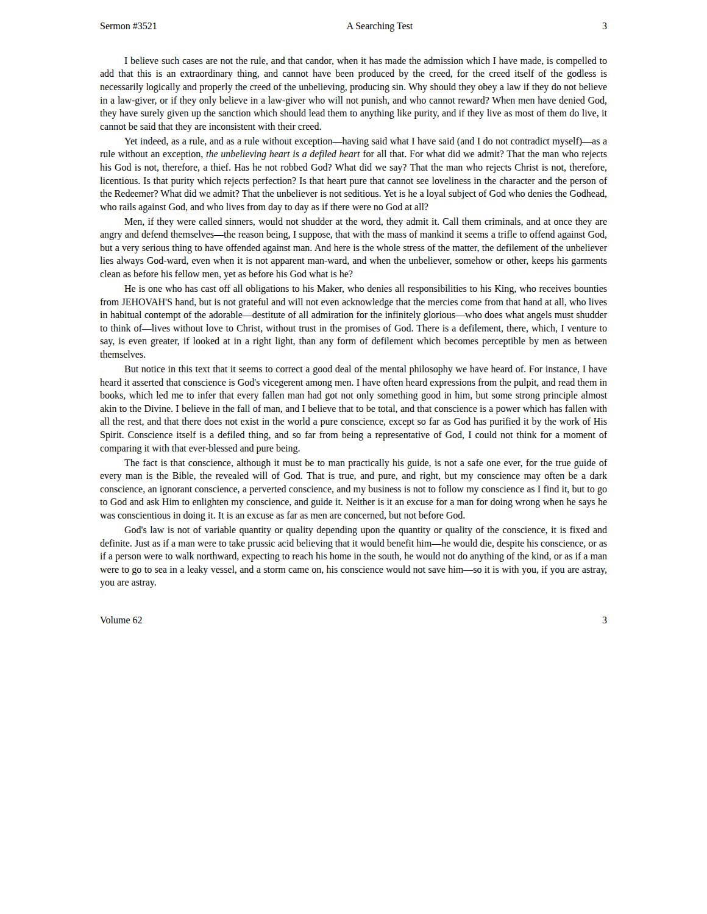Sermon #3521
A Searching Test
3
I believe such cases are not the rule, and that candor, when it has made the admission which I have made, is compelled to add that this is an extraordinary thing, and cannot have been produced by the creed, for the creed itself of the godless is necessarily logically and properly the creed of the unbelieving, producing sin. Why should they obey a law if they do not believe in a law-giver, or if they only believe in a law-giver who will not punish, and who cannot reward? When men have denied God, they have surely given up the sanction which should lead them to anything like purity, and if they live as most of them do live, it cannot be said that they are inconsistent with their creed.
Yet indeed, as a rule, and as a rule without exception—having said what I have said (and I do not contradict myself)—as a rule without an exception, the unbelieving heart is a defiled heart for all that. For what did we admit? That the man who rejects his God is not, therefore, a thief. Has he not robbed God? What did we say? That the man who rejects Christ is not, therefore, licentious. Is that purity which rejects perfection? Is that heart pure that cannot see loveliness in the character and the person of the Redeemer? What did we admit? That the unbeliever is not seditious. Yet is he a loyal subject of God who denies the Godhead, who rails against God, and who lives from day to day as if there were no God at all?
Men, if they were called sinners, would not shudder at the word, they admit it. Call them criminals, and at once they are angry and defend themselves—the reason being, I suppose, that with the mass of mankind it seems a trifle to offend against God, but a very serious thing to have offended against man. And here is the whole stress of the matter, the defilement of the unbeliever lies always God-ward, even when it is not apparent man-ward, and when the unbeliever, somehow or other, keeps his garments clean as before his fellow men, yet as before his God what is he?
He is one who has cast off all obligations to his Maker, who denies all responsibilities to his King, who receives bounties from JEHOVAH'S hand, but is not grateful and will not even acknowledge that the mercies come from that hand at all, who lives in habitual contempt of the adorable—destitute of all admiration for the infinitely glorious—who does what angels must shudder to think of—lives without love to Christ, without trust in the promises of God. There is a defilement, there, which, I venture to say, is even greater, if looked at in a right light, than any form of defilement which becomes perceptible by men as between themselves.
But notice in this text that it seems to correct a good deal of the mental philosophy we have heard of. For instance, I have heard it asserted that conscience is God's vicegerent among men. I have often heard expressions from the pulpit, and read them in books, which led me to infer that every fallen man had got not only something good in him, but some strong principle almost akin to the Divine. I believe in the fall of man, and I believe that to be total, and that conscience is a power which has fallen with all the rest, and that there does not exist in the world a pure conscience, except so far as God has purified it by the work of His Spirit. Conscience itself is a defiled thing, and so far from being a representative of God, I could not think for a moment of comparing it with that ever-blessed and pure being.
The fact is that conscience, although it must be to man practically his guide, is not a safe one ever, for the true guide of every man is the Bible, the revealed will of God. That is true, and pure, and right, but my conscience may often be a dark conscience, an ignorant conscience, a perverted conscience, and my business is not to follow my conscience as I find it, but to go to God and ask Him to enlighten my conscience, and guide it. Neither is it an excuse for a man for doing wrong when he says he was conscientious in doing it. It is an excuse as far as men are concerned, but not before God.
God's law is not of variable quantity or quality depending upon the quantity or quality of the conscience, it is fixed and definite. Just as if a man were to take prussic acid believing that it would benefit him—he would die, despite his conscience, or as if a person were to walk northward, expecting to reach his home in the south, he would not do anything of the kind, or as if a man were to go to sea in a leaky vessel, and a storm came on, his conscience would not save him—so it is with you, if you are astray, you are astray.
Volume 62
3